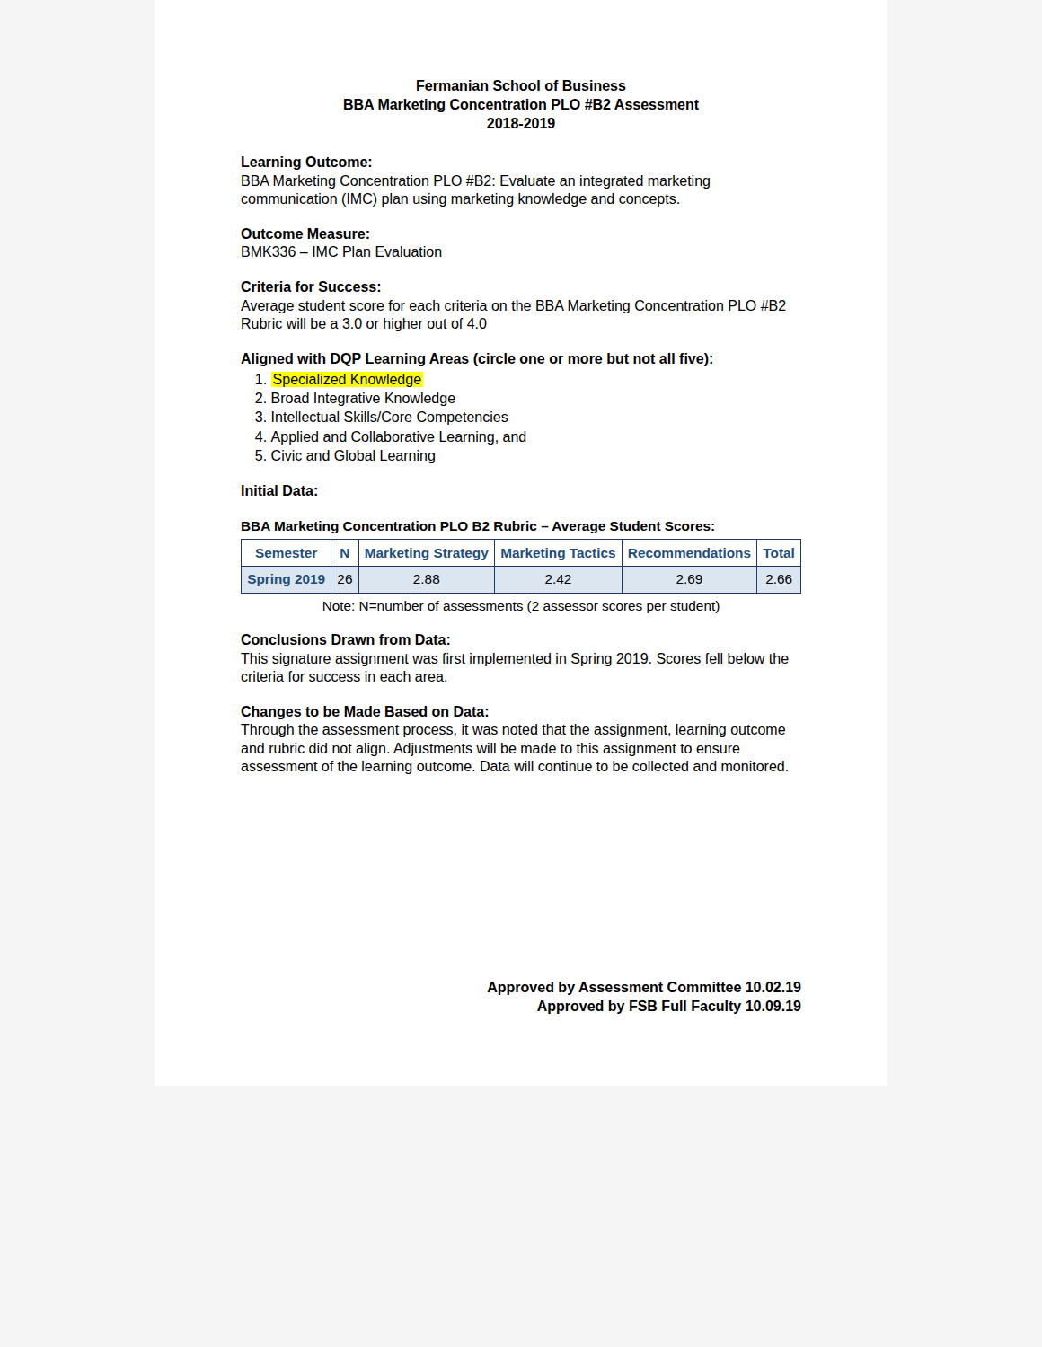Fermanian School of Business
BBA Marketing Concentration PLO #B2 Assessment
2018-2019
Learning Outcome:
BBA Marketing Concentration PLO #B2: Evaluate an integrated marketing communication (IMC) plan using marketing knowledge and concepts.
Outcome Measure:
BMK336 – IMC Plan Evaluation
Criteria for Success:
Average student score for each criteria on the BBA Marketing Concentration PLO #B2 Rubric will be a 3.0 or higher out of 4.0
Aligned with DQP Learning Areas (circle one or more but not all five):
Specialized Knowledge
Broad Integrative Knowledge
Intellectual Skills/Core Competencies
Applied and Collaborative Learning, and
Civic and Global Learning
Initial Data:
BBA Marketing Concentration PLO B2 Rubric – Average Student Scores:
| Semester | N | Marketing Strategy | Marketing Tactics | Recommendations | Total |
| --- | --- | --- | --- | --- | --- |
| Spring 2019 | 26 | 2.88 | 2.42 | 2.69 | 2.66 |
Note: N=number of assessments (2 assessor scores per student)
Conclusions Drawn from Data:
This signature assignment was first implemented in Spring 2019. Scores fell below the criteria for success in each area.
Changes to be Made Based on Data:
Through the assessment process, it was noted that the assignment, learning outcome and rubric did not align. Adjustments will be made to this assignment to ensure assessment of the learning outcome. Data will continue to be collected and monitored.
Approved by Assessment Committee 10.02.19
Approved by FSB Full Faculty 10.09.19